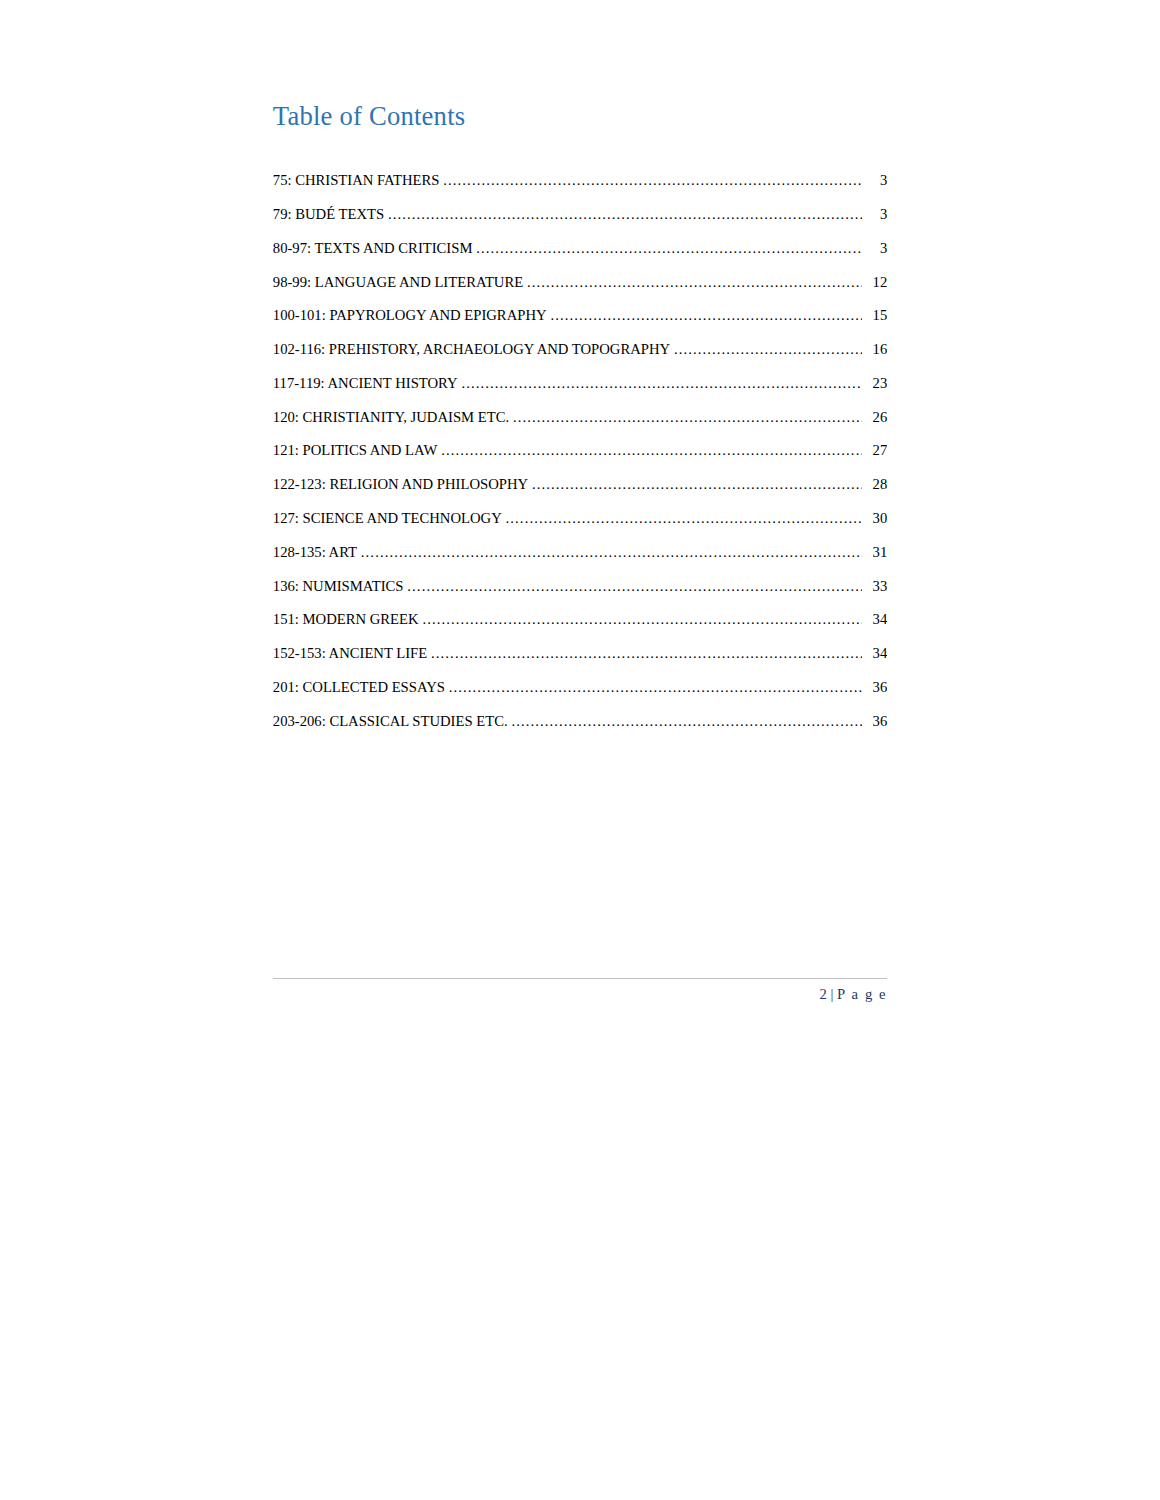Table of Contents
75: CHRISTIAN FATHERS ................................................................................................................................. 3
79: BUDÉ TEXTS ............................................................................................................................................... 3
80-97: TEXTS AND CRITICISM ....................................................................................................................... 3
98-99: LANGUAGE AND LITERATURE ......................................................................................................... 12
100-101: PAPYROLOGY AND EPIGRAPHY .................................................................................................. 15
102-116: PREHISTORY, ARCHAEOLOGY AND TOPOGRAPHY ....................................................................... 16
117-119: ANCIENT HISTORY ......................................................................................................................... 23
120: CHRISTIANITY, JUDAISM ETC. ............................................................................................................. 26
121: POLITICS AND LAW ................................................................................................................................. 27
122-123: RELIGION AND PHILOSOPHY ..................................................................................................... 28
127: SCIENCE AND TECHNOLOGY ................................................................................................................. 30
128-135: ART ................................................................................................................................................. 31
136: NUMISMATICS ..................................................................................................................................... 33
151: MODERN GREEK ................................................................................................................................. 34
152-153: ANCIENT LIFE ................................................................................................................................. 34
201: COLLECTED ESSAYS ................................................................................................................................. 36
203-206: CLASSICAL STUDIES ETC. ............................................................................................................. 36
2 | P a g e